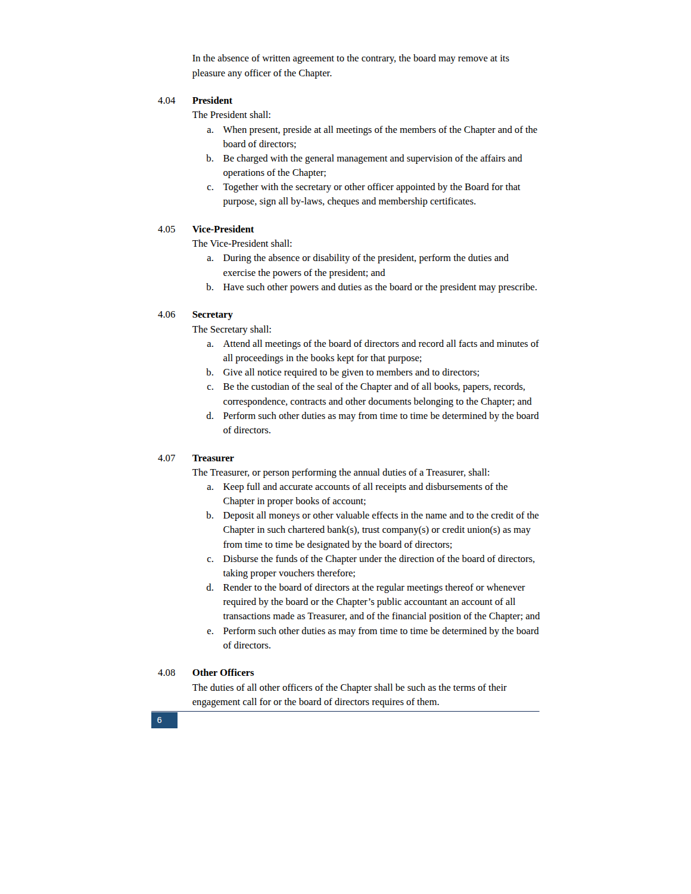In the absence of written agreement to the contrary, the board may remove at its pleasure any officer of the Chapter.
4.04 President
The President shall:
When present, preside at all meetings of the members of the Chapter and of the board of directors;
Be charged with the general management and supervision of the affairs and operations of the Chapter;
Together with the secretary or other officer appointed by the Board for that purpose, sign all by-laws, cheques and membership certificates.
4.05 Vice-President
The Vice-President shall:
During the absence or disability of the president, perform the duties and exercise the powers of the president; and
Have such other powers and duties as the board or the president may prescribe.
4.06 Secretary
The Secretary shall:
Attend all meetings of the board of directors and record all facts and minutes of all proceedings in the books kept for that purpose;
Give all notice required to be given to members and to directors;
Be the custodian of the seal of the Chapter and of all books, papers, records, correspondence, contracts and other documents belonging to the Chapter; and
Perform such other duties as may from time to time be determined by the board of directors.
4.07 Treasurer
The Treasurer, or person performing the annual duties of a Treasurer, shall:
Keep full and accurate accounts of all receipts and disbursements of the Chapter in proper books of account;
Deposit all moneys or other valuable effects in the name and to the credit of the Chapter in such chartered bank(s), trust company(s) or credit union(s) as may from time to time be designated by the board of directors;
Disburse the funds of the Chapter under the direction of the board of directors, taking proper vouchers therefore;
Render to the board of directors at the regular meetings thereof or whenever required by the board or the Chapter’s public accountant an account of all transactions made as Treasurer, and of the financial position of the Chapter; and
Perform such other duties as may from time to time be determined by the board of directors.
4.08 Other Officers
The duties of all other officers of the Chapter shall be such as the terms of their engagement call for or the board of directors requires of them.
6